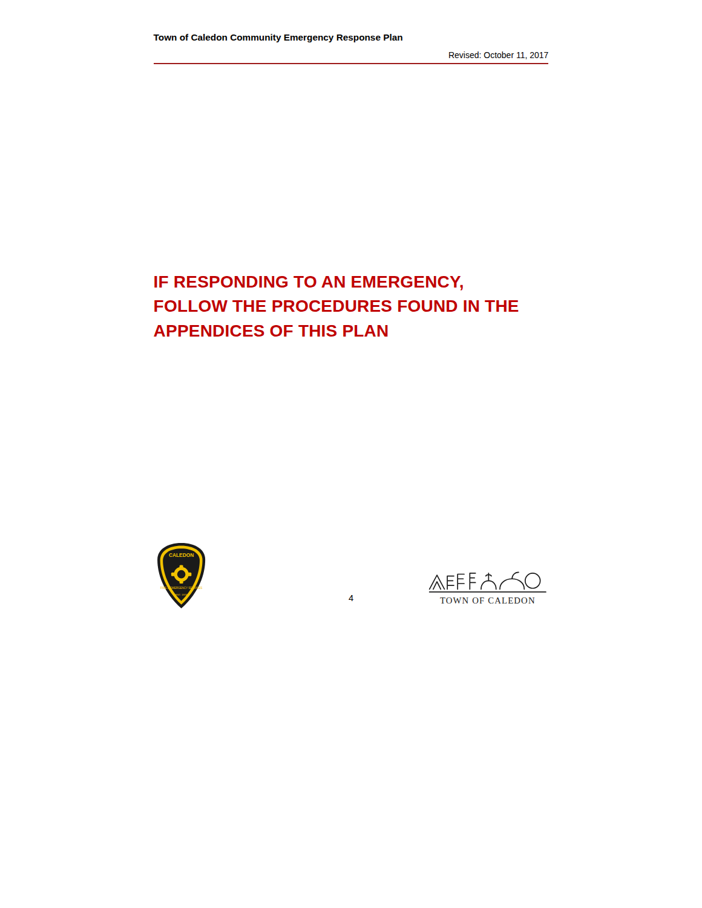Town of Caledon Community Emergency Response Plan
Revised: October 11, 2017
IF RESPONDING TO AN EMERGENCY,
FOLLOW THE PROCEDURES FOUND IN THE
APPENDICES OF THIS PLAN
CALEDON FIRE & EMERGENCY SERVICES EST. 1974
4
TOWN OF CALEDON